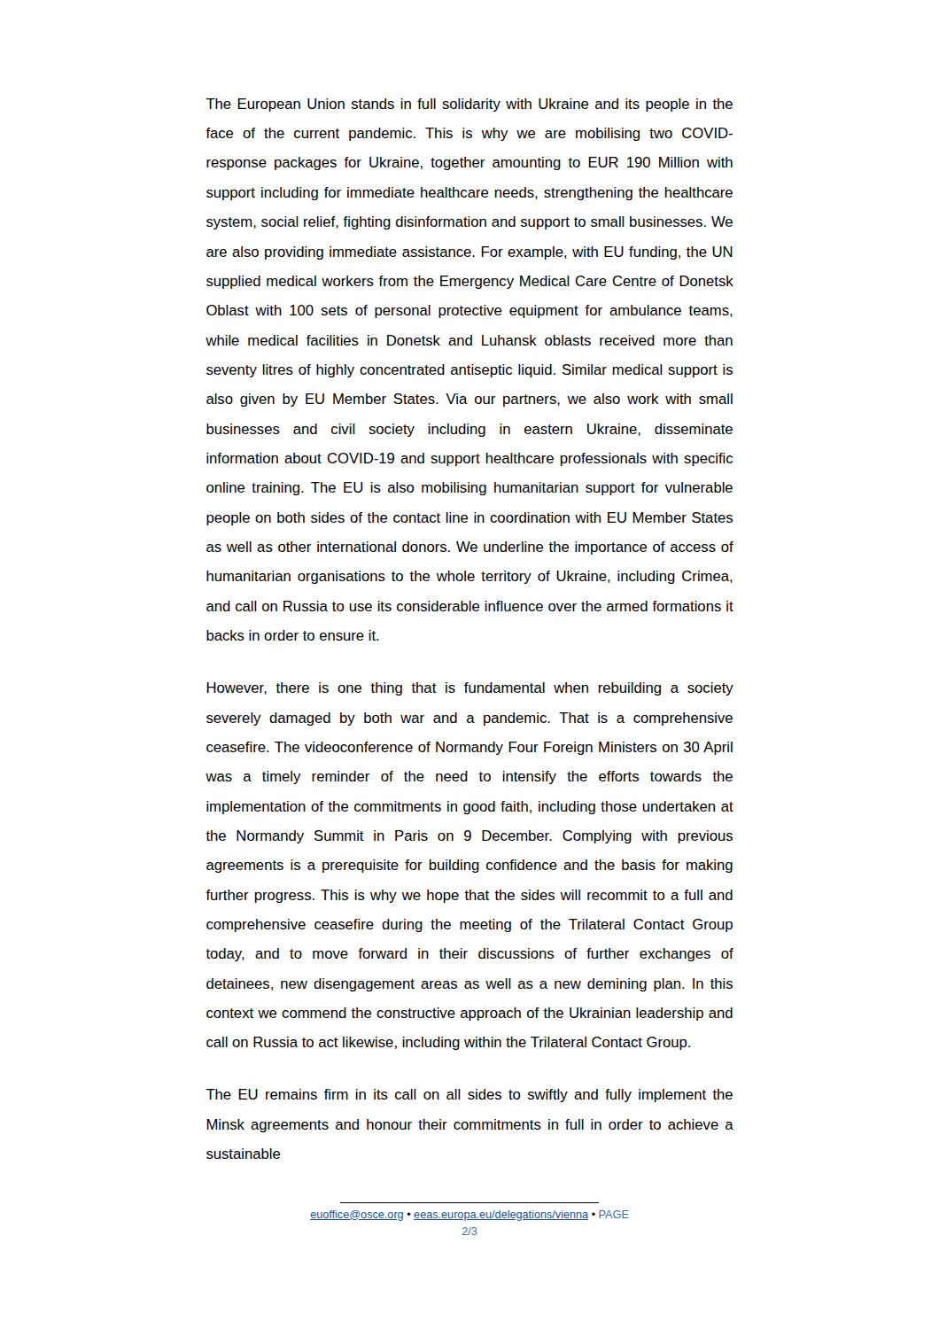The European Union stands in full solidarity with Ukraine and its people in the face of the current pandemic. This is why we are mobilising two COVID-response packages for Ukraine, together amounting to EUR 190 Million with support including for immediate healthcare needs, strengthening the healthcare system, social relief, fighting disinformation and support to small businesses. We are also providing immediate assistance. For example, with EU funding, the UN supplied medical workers from the Emergency Medical Care Centre of Donetsk Oblast with 100 sets of personal protective equipment for ambulance teams, while medical facilities in Donetsk and Luhansk oblasts received more than seventy litres of highly concentrated antiseptic liquid. Similar medical support is also given by EU Member States. Via our partners, we also work with small businesses and civil society including in eastern Ukraine, disseminate information about COVID-19 and support healthcare professionals with specific online training. The EU is also mobilising humanitarian support for vulnerable people on both sides of the contact line in coordination with EU Member States as well as other international donors. We underline the importance of access of humanitarian organisations to the whole territory of Ukraine, including Crimea, and call on Russia to use its considerable influence over the armed formations it backs in order to ensure it.
However, there is one thing that is fundamental when rebuilding a society severely damaged by both war and a pandemic. That is a comprehensive ceasefire. The videoconference of Normandy Four Foreign Ministers on 30 April was a timely reminder of the need to intensify the efforts towards the implementation of the commitments in good faith, including those undertaken at the Normandy Summit in Paris on 9 December. Complying with previous agreements is a prerequisite for building confidence and the basis for making further progress. This is why we hope that the sides will recommit to a full and comprehensive ceasefire during the meeting of the Trilateral Contact Group today, and to move forward in their discussions of further exchanges of detainees, new disengagement areas as well as a new demining plan. In this context we commend the constructive approach of the Ukrainian leadership and call on Russia to act likewise, including within the Trilateral Contact Group.
The EU remains firm in its call on all sides to swiftly and fully implement the Minsk agreements and honour their commitments in full in order to achieve a sustainable
euoffice@osce.org • eeas.europa.eu/delegations/vienna • PAGE
2/3